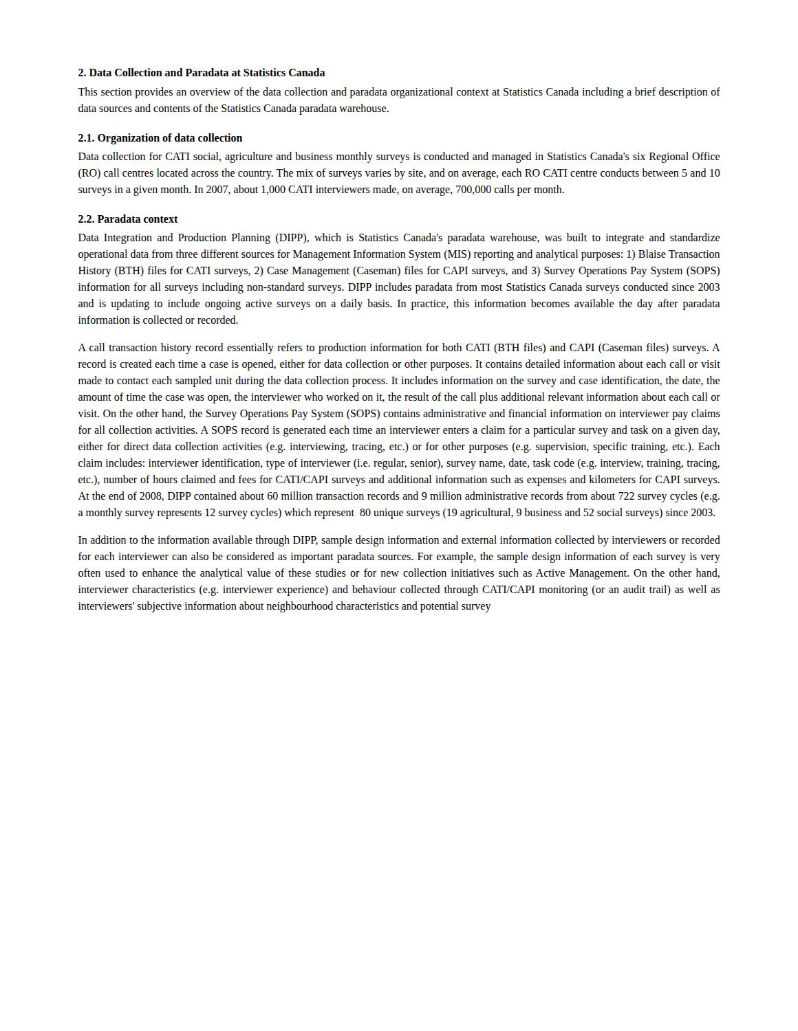2. Data Collection and Paradata at Statistics Canada
This section provides an overview of the data collection and paradata organizational context at Statistics Canada including a brief description of data sources and contents of the Statistics Canada paradata warehouse.
2.1. Organization of data collection
Data collection for CATI social, agriculture and business monthly surveys is conducted and managed in Statistics Canada's six Regional Office (RO) call centres located across the country. The mix of surveys varies by site, and on average, each RO CATI centre conducts between 5 and 10 surveys in a given month. In 2007, about 1,000 CATI interviewers made, on average, 700,000 calls per month.
2.2. Paradata context
Data Integration and Production Planning (DIPP), which is Statistics Canada's paradata warehouse, was built to integrate and standardize operational data from three different sources for Management Information System (MIS) reporting and analytical purposes: 1) Blaise Transaction History (BTH) files for CATI surveys, 2) Case Management (Caseman) files for CAPI surveys, and 3) Survey Operations Pay System (SOPS) information for all surveys including non-standard surveys. DIPP includes paradata from most Statistics Canada surveys conducted since 2003 and is updating to include ongoing active surveys on a daily basis. In practice, this information becomes available the day after paradata information is collected or recorded.
A call transaction history record essentially refers to production information for both CATI (BTH files) and CAPI (Caseman files) surveys. A record is created each time a case is opened, either for data collection or other purposes. It contains detailed information about each call or visit made to contact each sampled unit during the data collection process. It includes information on the survey and case identification, the date, the amount of time the case was open, the interviewer who worked on it, the result of the call plus additional relevant information about each call or visit. On the other hand, the Survey Operations Pay System (SOPS) contains administrative and financial information on interviewer pay claims for all collection activities. A SOPS record is generated each time an interviewer enters a claim for a particular survey and task on a given day, either for direct data collection activities (e.g. interviewing, tracing, etc.) or for other purposes (e.g. supervision, specific training, etc.). Each claim includes: interviewer identification, type of interviewer (i.e. regular, senior), survey name, date, task code (e.g. interview, training, tracing, etc.), number of hours claimed and fees for CATI/CAPI surveys and additional information such as expenses and kilometers for CAPI surveys. At the end of 2008, DIPP contained about 60 million transaction records and 9 million administrative records from about 722 survey cycles (e.g. a monthly survey represents 12 survey cycles) which represent 80 unique surveys (19 agricultural, 9 business and 52 social surveys) since 2003.
In addition to the information available through DIPP, sample design information and external information collected by interviewers or recorded for each interviewer can also be considered as important paradata sources. For example, the sample design information of each survey is very often used to enhance the analytical value of these studies or for new collection initiatives such as Active Management. On the other hand, interviewer characteristics (e.g. interviewer experience) and behaviour collected through CATI/CAPI monitoring (or an audit trail) as well as interviewers' subjective information about neighbourhood characteristics and potential survey